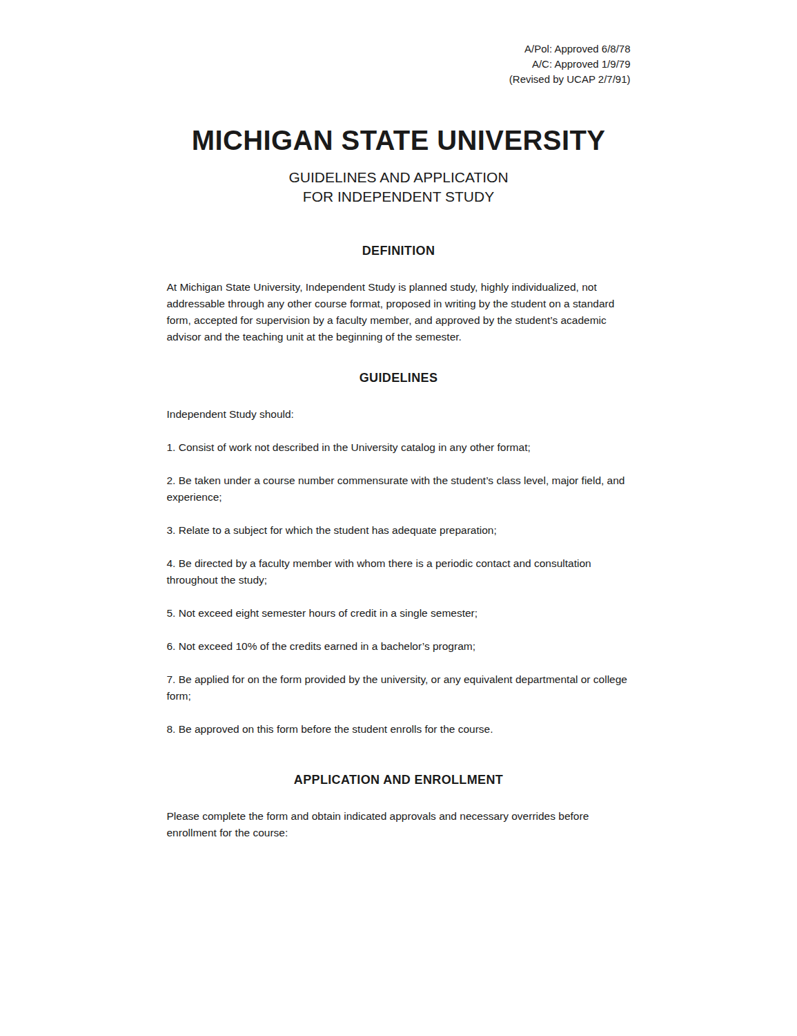A/Pol: Approved 6/8/78
A/C: Approved 1/9/79
(Revised by UCAP 2/7/91)
MICHIGAN STATE UNIVERSITY
GUIDELINES AND APPLICATION
FOR INDEPENDENT STUDY
DEFINITION
At Michigan State University, Independent Study is planned study, highly individualized, not addressable through any other course format, proposed in writing by the student on a standard form, accepted for supervision by a faculty member, and approved by the student’s academic advisor and the teaching unit at the beginning of the semester.
GUIDELINES
Independent Study should:
1. Consist of work not described in the University catalog in any other format;
2. Be taken under a course number commensurate with the student’s class level, major field, and experience;
3. Relate to a subject for which the student has adequate preparation;
4. Be directed by a faculty member with whom there is a periodic contact and consultation throughout the study;
5. Not exceed eight semester hours of credit in a single semester;
6. Not exceed 10% of the credits earned in a bachelor’s program;
7. Be applied for on the form provided by the university, or any equivalent departmental or college form;
8. Be approved on this form before the student enrolls for the course.
APPLICATION AND ENROLLMENT
Please complete the form and obtain indicated approvals and necessary overrides before enrollment for the course: